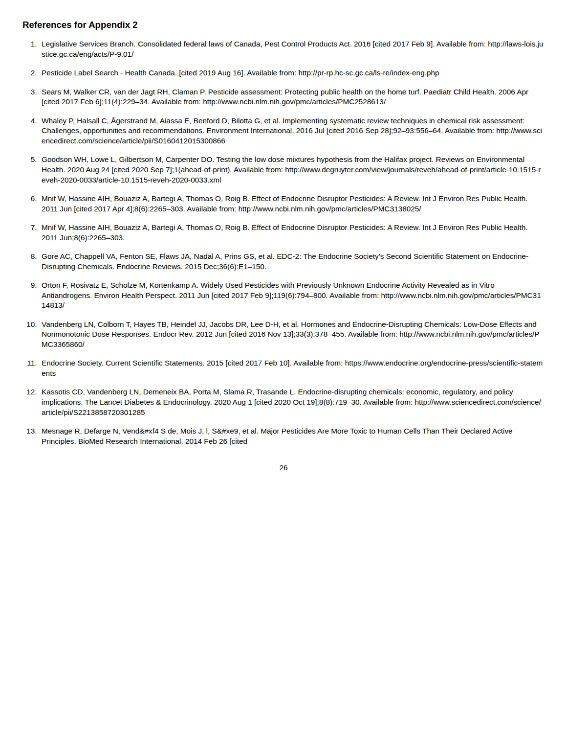References for Appendix 2
Legislative Services Branch. Consolidated federal laws of Canada, Pest Control Products Act. 2016 [cited 2017 Feb 9]. Available from: http://laws-lois.justice.gc.ca/eng/acts/P-9.01/
Pesticide Label Search - Health Canada. [cited 2019 Aug 16]. Available from: http://pr-rp.hc-sc.gc.ca/ls-re/index-eng.php
Sears M, Walker CR, van der Jagt RH, Claman P. Pesticide assessment: Protecting public health on the home turf. Paediatr Child Health. 2006 Apr [cited 2017 Feb 6];11(4):229–34. Available from: http://www.ncbi.nlm.nih.gov/pmc/articles/PMC2528613/
Whaley P, Halsall C, Ågerstrand M, Aiassa E, Benford D, Bilotta G, et al. Implementing systematic review techniques in chemical risk assessment: Challenges, opportunities and recommendations. Environment International. 2016 Jul [cited 2016 Sep 28];92–93:556–64. Available from: http://www.sciencedirect.com/science/article/pii/S0160412015300866
Goodson WH, Lowe L, Gilbertson M, Carpenter DO. Testing the low dose mixtures hypothesis from the Halifax project. Reviews on Environmental Health. 2020 Aug 24 [cited 2020 Sep 7];1(ahead-of-print). Available from: http://www.degruyter.com/view/journals/reveh/ahead-of-print/article-10.1515-reveh-2020-0033/article-10.1515-reveh-2020-0033.xml
Mnif W, Hassine AIH, Bouaziz A, Bartegi A, Thomas O, Roig B. Effect of Endocrine Disruptor Pesticides: A Review. Int J Environ Res Public Health. 2011 Jun [cited 2017 Apr 4];8(6):2265–303. Available from: http://www.ncbi.nlm.nih.gov/pmc/articles/PMC3138025/
Mnif W, Hassine AIH, Bouaziz A, Bartegi A, Thomas O, Roig B. Effect of Endocrine Disruptor Pesticides: A Review. Int J Environ Res Public Health. 2011 Jun;8(6):2265–303.
Gore AC, Chappell VA, Fenton SE, Flaws JA, Nadal A, Prins GS, et al. EDC-2: The Endocrine Society’s Second Scientific Statement on Endocrine-Disrupting Chemicals. Endocrine Reviews. 2015 Dec;36(6):E1–150.
Orton F, Rosivatz E, Scholze M, Kortenkamp A. Widely Used Pesticides with Previously Unknown Endocrine Activity Revealed as in Vitro Antiandrogens. Environ Health Perspect. 2011 Jun [cited 2017 Feb 9];119(6):794–800. Available from: http://www.ncbi.nlm.nih.gov/pmc/articles/PMC3114813/
Vandenberg LN, Colborn T, Hayes TB, Heindel JJ, Jacobs DR, Lee D-H, et al. Hormones and Endocrine-Disrupting Chemicals: Low-Dose Effects and Nonmonotonic Dose Responses. Endocr Rev. 2012 Jun [cited 2016 Nov 13];33(3):378–455. Available from: http://www.ncbi.nlm.nih.gov/pmc/articles/PMC3365860/
Endocrine Society. Current Scientific Statements. 2015 [cited 2017 Feb 10]. Available from: https://www.endocrine.org/endocrine-press/scientific-statements
Kassotis CD, Vandenberg LN, Demeneix BA, Porta M, Slama R, Trasande L. Endocrine-disrupting chemicals: economic, regulatory, and policy implications. The Lancet Diabetes & Endocrinology. 2020 Aug 1 [cited 2020 Oct 19];8(8):719–30. Available from: http://www.sciencedirect.com/science/article/pii/S2213858720301285
Mesnage R, Defarge N, Vend&#xf4 S de, Mois J, l, S&#xe9, et al. Major Pesticides Are More Toxic to Human Cells Than Their Declared Active Principles. BioMed Research International. 2014 Feb 26 [cited
26